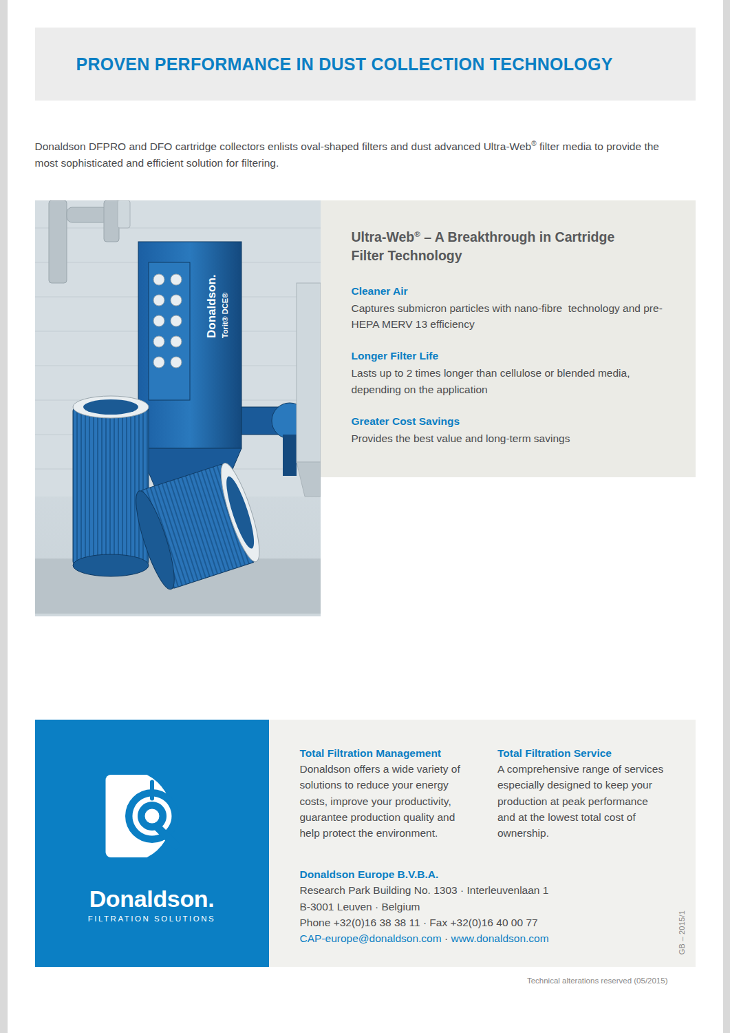Proven Performance in Dust Collection Technology
Donaldson DFPRO and DFO cartridge collectors enlists oval-shaped filters and dust advanced Ultra-Web® filter media to provide the most sophisticated and efficient solution for filtering.
Donaldson. Torit® DCE®
Ultra-Web® – A Breakthrough in Cartridge
Filter Technology
Cleaner Air
Captures submicron particles with nano-fibre technology and pre-HEPA MERV 13 efficiency
Longer Filter Life
Lasts up to 2 times longer than cellulose or blended media, depending on the application
Greater Cost Savings
Provides the best value and long-term savings
Donaldson.
FILTRATION SOLUTIONS
Total Filtration Management
Donaldson offers a wide variety of solutions to reduce your energy costs, improve your productivity, guarantee production quality and help protect the environment.
Total Filtration Service
A comprehensive range of services especially designed to keep your production at peak performance and at the lowest total cost of ownership.
Donaldson Europe B.V.B.A.
Research Park Building No. 1303 · Interleuvenlaan 1
B-3001 Leuven · Belgium
Phone +32(0)16 38 38 11 · Fax +32(0)16 40 00 77
CAP-europe@donaldson.com · www.donaldson.com
GB – 2015/1
Technical alterations reserved (05/2015)